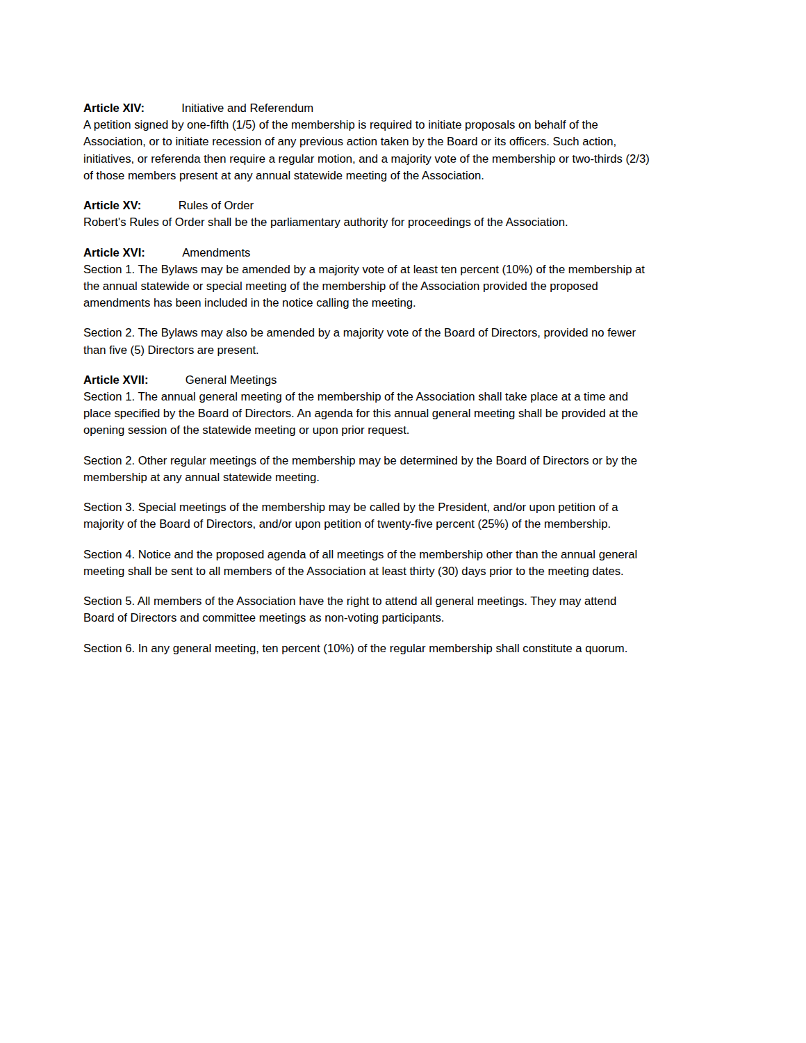Article XIV: Initiative and Referendum
A petition signed by one-fifth (1/5) of the membership is required to initiate proposals on behalf of the Association, or to initiate recession of any previous action taken by the Board or its officers. Such action, initiatives, or referenda then require a regular motion, and a majority vote of the membership or two-thirds (2/3) of those members present at any annual statewide meeting of the Association.
Article XV: Rules of Order
Robert's Rules of Order shall be the parliamentary authority for proceedings of the Association.
Article XVI: Amendments
Section 1. The Bylaws may be amended by a majority vote of at least ten percent (10%) of the membership at the annual statewide or special meeting of the membership of the Association provided the proposed amendments has been included in the notice calling the meeting.
Section 2. The Bylaws may also be amended by a majority vote of the Board of Directors, provided no fewer than five (5) Directors are present.
Article XVII: General Meetings
Section 1. The annual general meeting of the membership of the Association shall take place at a time and place specified by the Board of Directors. An agenda for this annual general meeting shall be provided at the opening session of the statewide meeting or upon prior request.
Section 2. Other regular meetings of the membership may be determined by the Board of Directors or by the membership at any annual statewide meeting.
Section 3. Special meetings of the membership may be called by the President, and/or upon petition of a majority of the Board of Directors, and/or upon petition of twenty-five percent (25%) of the membership.
Section 4. Notice and the proposed agenda of all meetings of the membership other than the annual general meeting shall be sent to all members of the Association at least thirty (30) days prior to the meeting dates.
Section 5. All members of the Association have the right to attend all general meetings. They may attend Board of Directors and committee meetings as non-voting participants.
Section 6. In any general meeting, ten percent (10%) of the regular membership shall constitute a quorum.